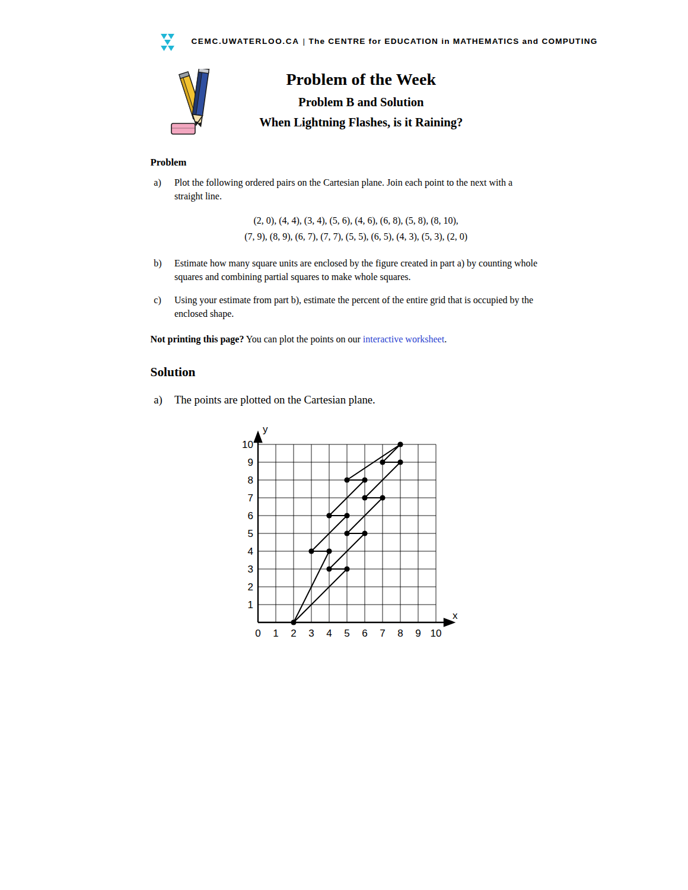CEMC.UWATERLOO.CA|The CENTRE for EDUCATION in MATHEMATICS and COMPUTING
Problem of the Week
Problem B and Solution
When Lightning Flashes, is it Raining?
Problem
a) Plot the following ordered pairs on the Cartesian plane. Join each point to the next with a straight line.
(2, 0), (4, 4), (3, 4), (5, 6), (4, 6), (6, 8), (5, 8), (8, 10),
(7, 9), (8, 9), (6, 7), (7, 7), (5, 5), (6, 5), (4, 3), (5, 3), (2, 0)
b) Estimate how many square units are enclosed by the figure created in part a) by counting whole squares and combining partial squares to make whole squares.
c) Using your estimate from part b), estimate the percent of the entire grid that is occupied by the enclosed shape.
Not printing this page? You can plot the points on our interactive worksheet.
Solution
a) The points are plotted on the Cartesian plane.
Coordinate mapping: x = 0 at svg x = 70 ; 1 unit = 30 px y = 0 at svg y = 350 ; 1 unit = 30 px y x 10 9 8 7 6 5 4 3 2 1 0 1 2 3 4 5 6 7 8 9 10